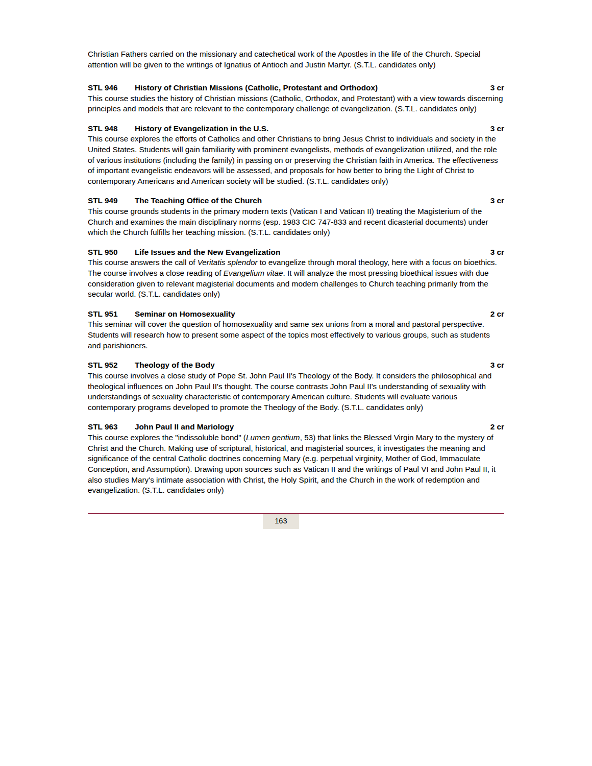Christian Fathers carried on the missionary and catechetical work of the Apostles in the life of the Church. Special attention will be given to the writings of Ignatius of Antioch and Justin Martyr. (S.T.L. candidates only)
STL 946 History of Christian Missions (Catholic, Protestant and Orthodox) 3 cr
This course studies the history of Christian missions (Catholic, Orthodox, and Protestant) with a view towards discerning principles and models that are relevant to the contemporary challenge of evangelization. (S.T.L. candidates only)
STL 948 History of Evangelization in the U.S. 3 cr
This course explores the efforts of Catholics and other Christians to bring Jesus Christ to individuals and society in the United States. Students will gain familiarity with prominent evangelists, methods of evangelization utilized, and the role of various institutions (including the family) in passing on or preserving the Christian faith in America. The effectiveness of important evangelistic endeavors will be assessed, and proposals for how better to bring the Light of Christ to contemporary Americans and American society will be studied. (S.T.L. candidates only)
STL 949 The Teaching Office of the Church 3 cr
This course grounds students in the primary modern texts (Vatican I and Vatican II) treating the Magisterium of the Church and examines the main disciplinary norms (esp. 1983 CIC 747-833 and recent dicasterial documents) under which the Church fulfills her teaching mission. (S.T.L. candidates only)
STL 950 Life Issues and the New Evangelization 3 cr
This course answers the call of Veritatis splendor to evangelize through moral theology, here with a focus on bioethics. The course involves a close reading of Evangelium vitae. It will analyze the most pressing bioethical issues with due consideration given to relevant magisterial documents and modern challenges to Church teaching primarily from the secular world. (S.T.L. candidates only)
STL 951 Seminar on Homosexuality 2 cr
This seminar will cover the question of homosexuality and same sex unions from a moral and pastoral perspective. Students will research how to present some aspect of the topics most effectively to various groups, such as students and parishioners.
STL 952 Theology of the Body 3 cr
This course involves a close study of Pope St. John Paul II's Theology of the Body. It considers the philosophical and theological influences on John Paul II's thought. The course contrasts John Paul II's understanding of sexuality with understandings of sexuality characteristic of contemporary American culture. Students will evaluate various contemporary programs developed to promote the Theology of the Body. (S.T.L. candidates only)
STL 963 John Paul II and Mariology 2 cr
This course explores the "indissoluble bond" (Lumen gentium, 53) that links the Blessed Virgin Mary to the mystery of Christ and the Church. Making use of scriptural, historical, and magisterial sources, it investigates the meaning and significance of the central Catholic doctrines concerning Mary (e.g. perpetual virginity, Mother of God, Immaculate Conception, and Assumption). Drawing upon sources such as Vatican II and the writings of Paul VI and John Paul II, it also studies Mary's intimate association with Christ, the Holy Spirit, and the Church in the work of redemption and evangelization. (S.T.L. candidates only)
163